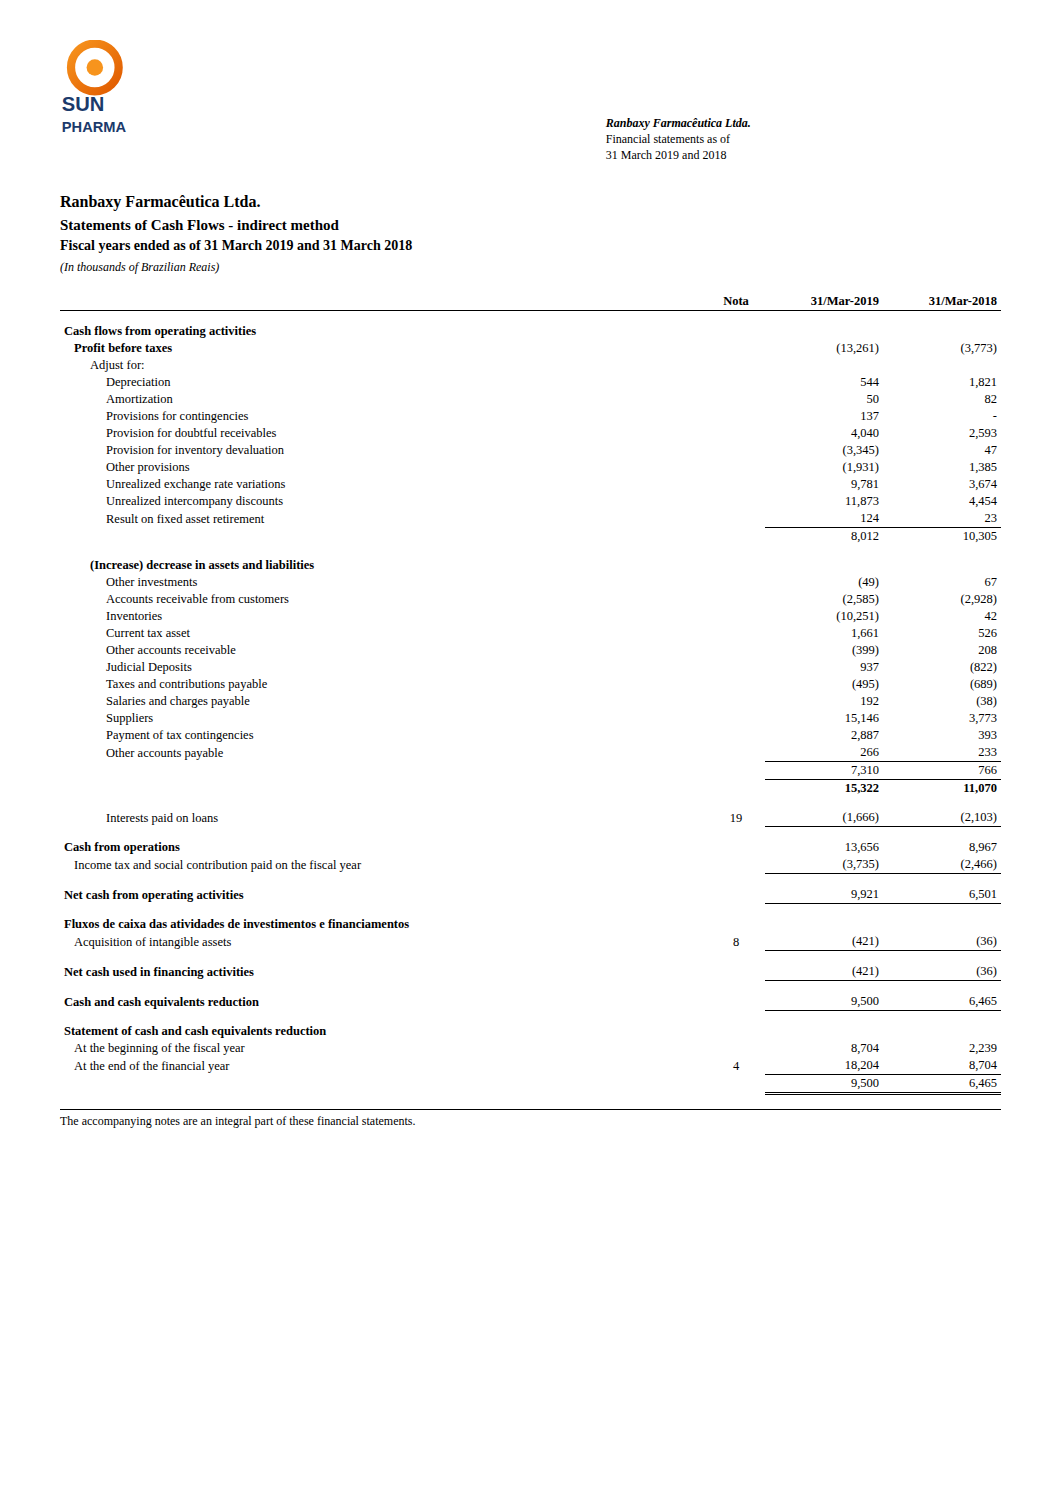SUN PHARMA
Ranbaxy Farmacêutica Ltda.
Financial statements as of
31 March 2019 and 2018
Ranbaxy Farmacêutica Ltda.
Statements of Cash Flows - indirect method
Fiscal years ended as of 31 March 2019 and 31 March 2018
(In thousands of Brazilian Reais)
| | Nota | 31/Mar-2019 | 31/Mar-2018 |
| --- | --- | --- | --- |
| Cash flows from operating activities | | | |
| Profit before taxes | | (13,261) | (3,773) |
| Adjust for: | | | |
| Depreciation | | 544 | 1,821 |
| Amortization | | 50 | 82 |
| Provisions for contingencies | | 137 | - |
| Provision for doubtful receivables | | 4,040 | 2,593 |
| Provision for inventory devaluation | | (3,345) | 47 |
| Other provisions | | (1,931) | 1,385 |
| Unrealized exchange rate variations | | 9,781 | 3,674 |
| Unrealized intercompany discounts | | 11,873 | 4,454 |
| Result on fixed asset retirement | | 124 | 23 |
| | | 8,012 | 10,305 |
| (Increase) decrease in assets and liabilities | | | |
| Other investments | | (49) | 67 |
| Accounts receivable from customers | | (2,585) | (2,928) |
| Inventories | | (10,251) | 42 |
| Current tax asset | | 1,661 | 526 |
| Other accounts receivable | | (399) | 208 |
| Judicial Deposits | | 937 | (822) |
| Taxes and contributions payable | | (495) | (689) |
| Salaries and charges payable | | 192 | (38) |
| Suppliers | | 15,146 | 3,773 |
| Payment of tax contingencies | | 2,887 | 393 |
| Other accounts payable | | 266 | 233 |
| | | 7,310 | 766 |
| | | 15,322 | 11,070 |
| Interests paid on loans | 19 | (1,666) | (2,103) |
| Cash from operations | | 13,656 | 8,967 |
| Income tax and social contribution paid on the fiscal year | | (3,735) | (2,466) |
| Net cash from operating activities | | 9,921 | 6,501 |
| Fluxos de caixa das atividades de investimentos e financiamentos | | | |
| Acquisition of intangible assets | 8 | (421) | (36) |
| Net cash used in financing activities | | (421) | (36) |
| Cash and cash equivalents reduction | | 9,500 | 6,465 |
| Statement of cash and cash equivalents reduction | | | |
| At the beginning of the fiscal year | | 8,704 | 2,239 |
| At the end of the financial year | 4 | 18,204 | 8,704 |
| | | 9,500 | 6,465 |
The accompanying notes are an integral part of these financial statements.